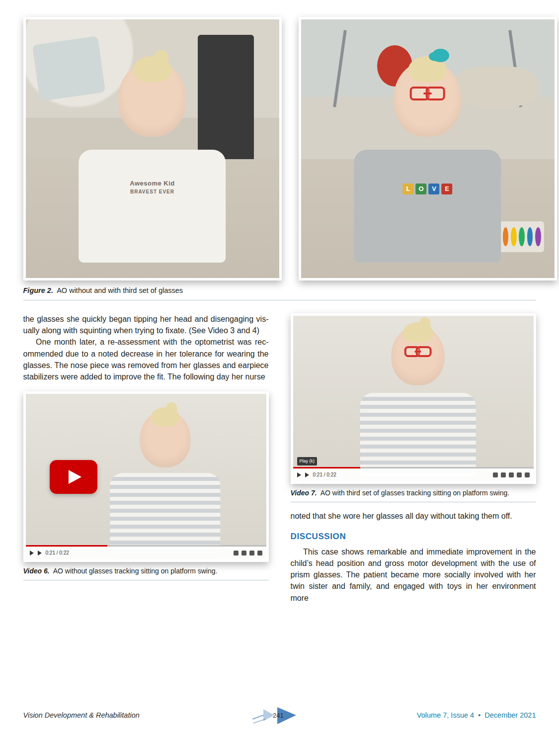Awesome KidBRAVEST EVER
LOVE
Figure 2. AO without and with third set of glasses
the glasses she quickly began tipping her head and disengaging visually along with squinting when trying to fixate. (See Video 3 and 4)
One month later, a re-assessment with the optometrist was recommended due to a noted decrease in her tolerance for wearing the glasses. The nose piece was removed from her glasses and earpiece stabilizers were added to improve the fit. The following day her nurse
0:21 / 0:22
Video 6. AO without glasses tracking sitting on platform swing.
Play (k)
0:21 / 0:22
Video 7. AO with third set of glasses tracking sitting on platform swing.
noted that she wore her glasses all day without taking them off.
DISCUSSION
This case shows remarkable and immediate improvement in the child’s head position and gross motor development with the use of prism glasses. The patient became more socially involved with her twin sister and family, and engaged with toys in her environment more
Vision Development & Rehabilitation
241
Volume 7, Issue 4 • December 2021